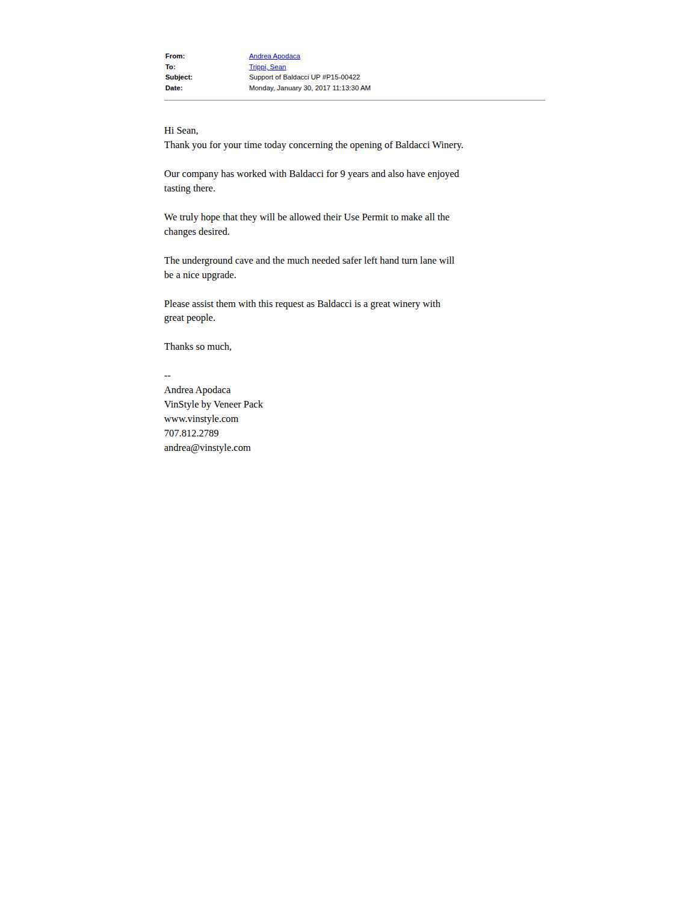| From: | Andrea Apodaca |
| To: | Trippi, Sean |
| Subject: | Support of Baldacci UP #P15-00422 |
| Date: | Monday, January 30, 2017 11:13:30 AM |
Hi Sean,
Thank you for your time today concerning the opening of Baldacci Winery.
Our company has worked with Baldacci for 9 years and also have enjoyed
tasting there.
We truly hope that they will be allowed their Use Permit to make all the
changes desired.
The underground cave and the much needed safer left hand turn lane will
be a nice upgrade.
Please assist them with this request as Baldacci is a great winery with
great people.
Thanks so much,
--
Andrea Apodaca
VinStyle by Veneer Pack
www.vinstyle.com
707.812.2789
andrea@vinstyle.com